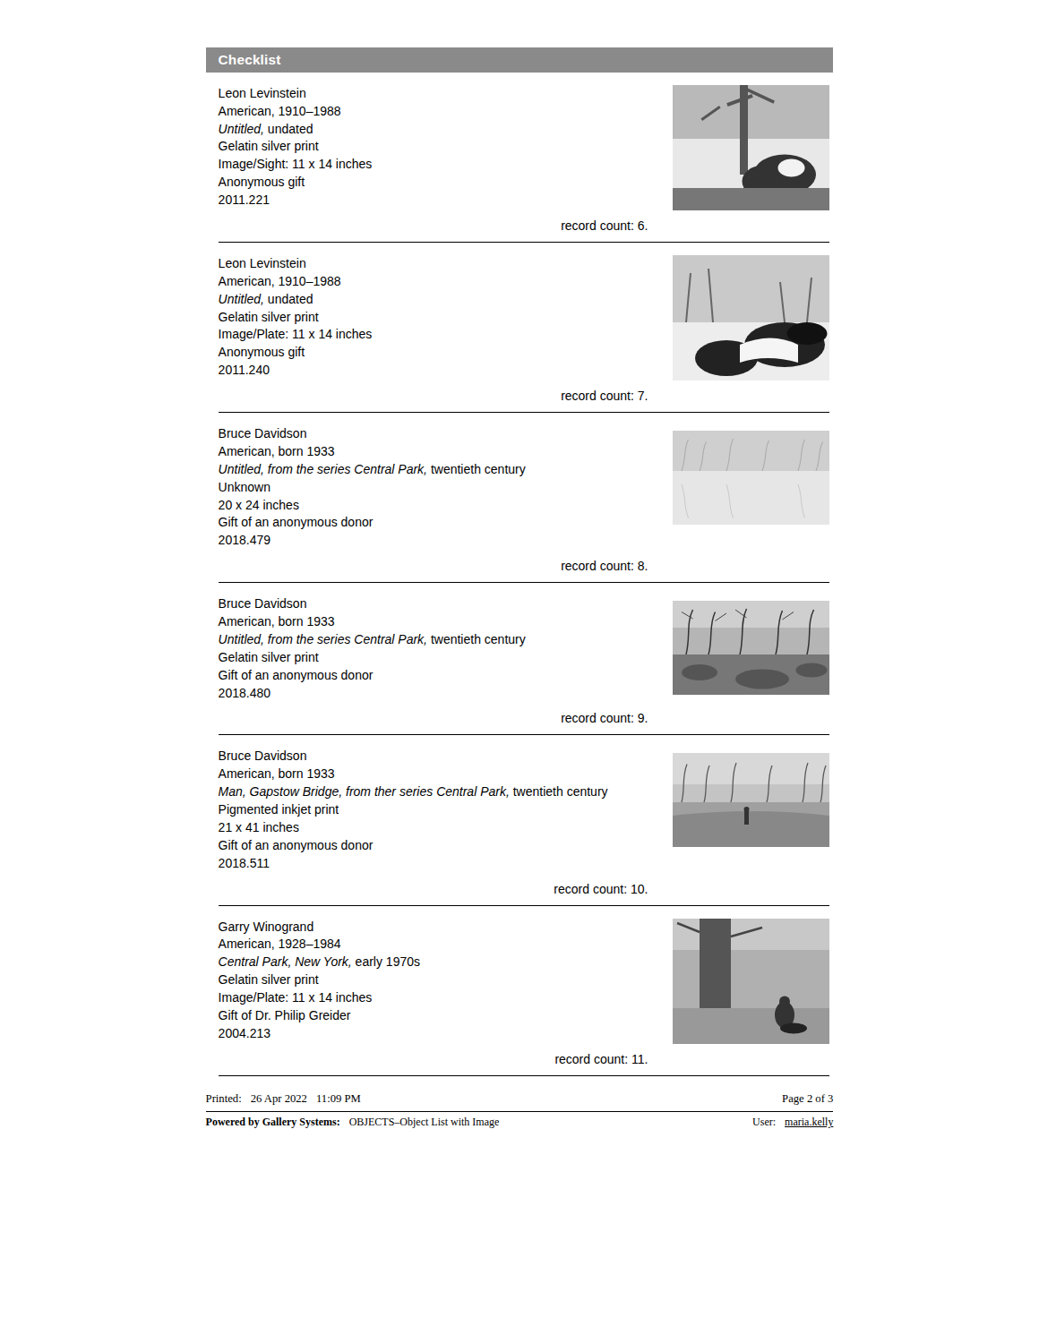Checklist
Leon Levinstein
American, 1910–1988
Untitled, undated
Gelatin silver print
Image/Sight: 11 x 14 inches
Anonymous gift
2011.221
record count: 6.
Leon Levinstein
American, 1910–1988
Untitled, undated
Gelatin silver print
Image/Plate: 11 x 14 inches
Anonymous gift
2011.240
record count: 7.
Bruce Davidson
American, born 1933
Untitled, from the series Central Park, twentieth century
Unknown
20 x 24 inches
Gift of an anonymous donor
2018.479
record count: 8.
Bruce Davidson
American, born 1933
Untitled, from the series Central Park, twentieth century
Gelatin silver print
Gift of an anonymous donor
2018.480
record count: 9.
Bruce Davidson
American, born 1933
Man, Gapstow Bridge, from ther series Central Park, twentieth century
Pigmented inkjet print
21 x 41 inches
Gift of an anonymous donor
2018.511
record count: 10.
Garry Winogrand
American, 1928–1984
Central Park, New York, early 1970s
Gelatin silver print
Image/Plate: 11 x 14 inches
Gift of Dr. Philip Greider
2004.213
record count: 11.
Printed: 26 Apr 2022 11:09 PM
Page 2 of 3
Powered by Gallery Systems: OBJECTS–Object List with Image
User: maria.kelly